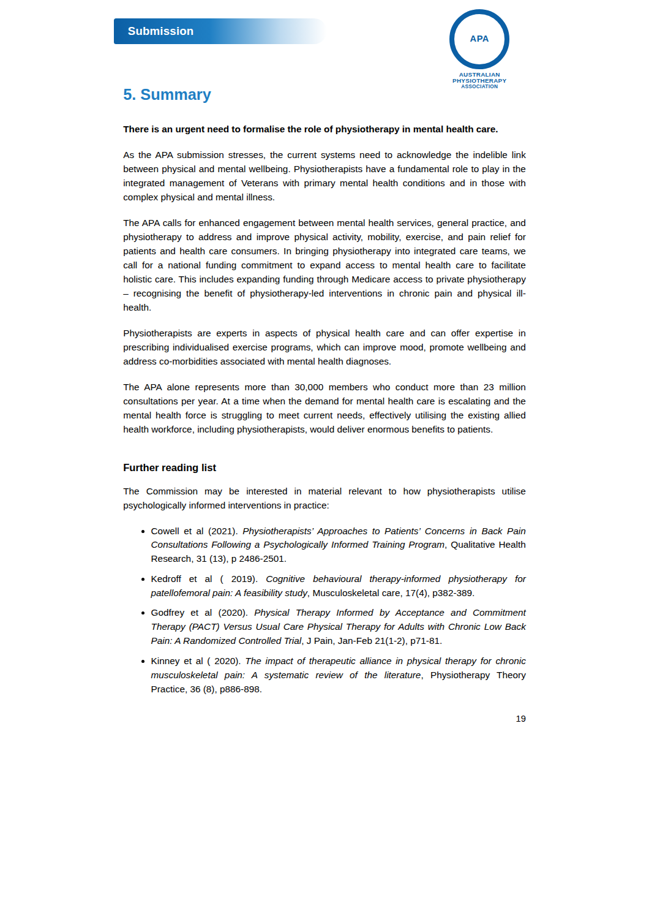Submission
AUSTRALIAN PHYSIOTHERAPY ASSOCIATION
5. Summary
There is an urgent need to formalise the role of physiotherapy in mental health care.
As the APA submission stresses, the current systems need to acknowledge the indelible link between physical and mental wellbeing. Physiotherapists have a fundamental role to play in the integrated management of Veterans with primary mental health conditions and in those with complex physical and mental illness.
The APA calls for enhanced engagement between mental health services, general practice, and physiotherapy to address and improve physical activity, mobility, exercise, and pain relief for patients and health care consumers. In bringing physiotherapy into integrated care teams, we call for a national funding commitment to expand access to mental health care to facilitate holistic care. This includes expanding funding through Medicare access to private physiotherapy – recognising the benefit of physiotherapy-led interventions in chronic pain and physical ill-health.
Physiotherapists are experts in aspects of physical health care and can offer expertise in prescribing individualised exercise programs, which can improve mood, promote wellbeing and address co-morbidities associated with mental health diagnoses.
The APA alone represents more than 30,000 members who conduct more than 23 million consultations per year. At a time when the demand for mental health care is escalating and the mental health force is struggling to meet current needs, effectively utilising the existing allied health workforce, including physiotherapists, would deliver enormous benefits to patients.
Further reading list
The Commission may be interested in material relevant to how physiotherapists utilise psychologically informed interventions in practice:
Cowell et al (2021). Physiotherapists’ Approaches to Patients’ Concerns in Back Pain Consultations Following a Psychologically Informed Training Program, Qualitative Health Research, 31 (13), p 2486-2501.
Kedroff et al ( 2019). Cognitive behavioural therapy-informed physiotherapy for patellofemoral pain: A feasibility study, Musculoskeletal care, 17(4), p382-389.
Godfrey et al (2020). Physical Therapy Informed by Acceptance and Commitment Therapy (PACT) Versus Usual Care Physical Therapy for Adults with Chronic Low Back Pain: A Randomized Controlled Trial, J Pain, Jan-Feb 21(1-2), p71-81.
Kinney et al ( 2020). The impact of therapeutic alliance in physical therapy for chronic musculoskeletal pain: A systematic review of the literature, Physiotherapy Theory Practice, 36 (8), p886-898.
19